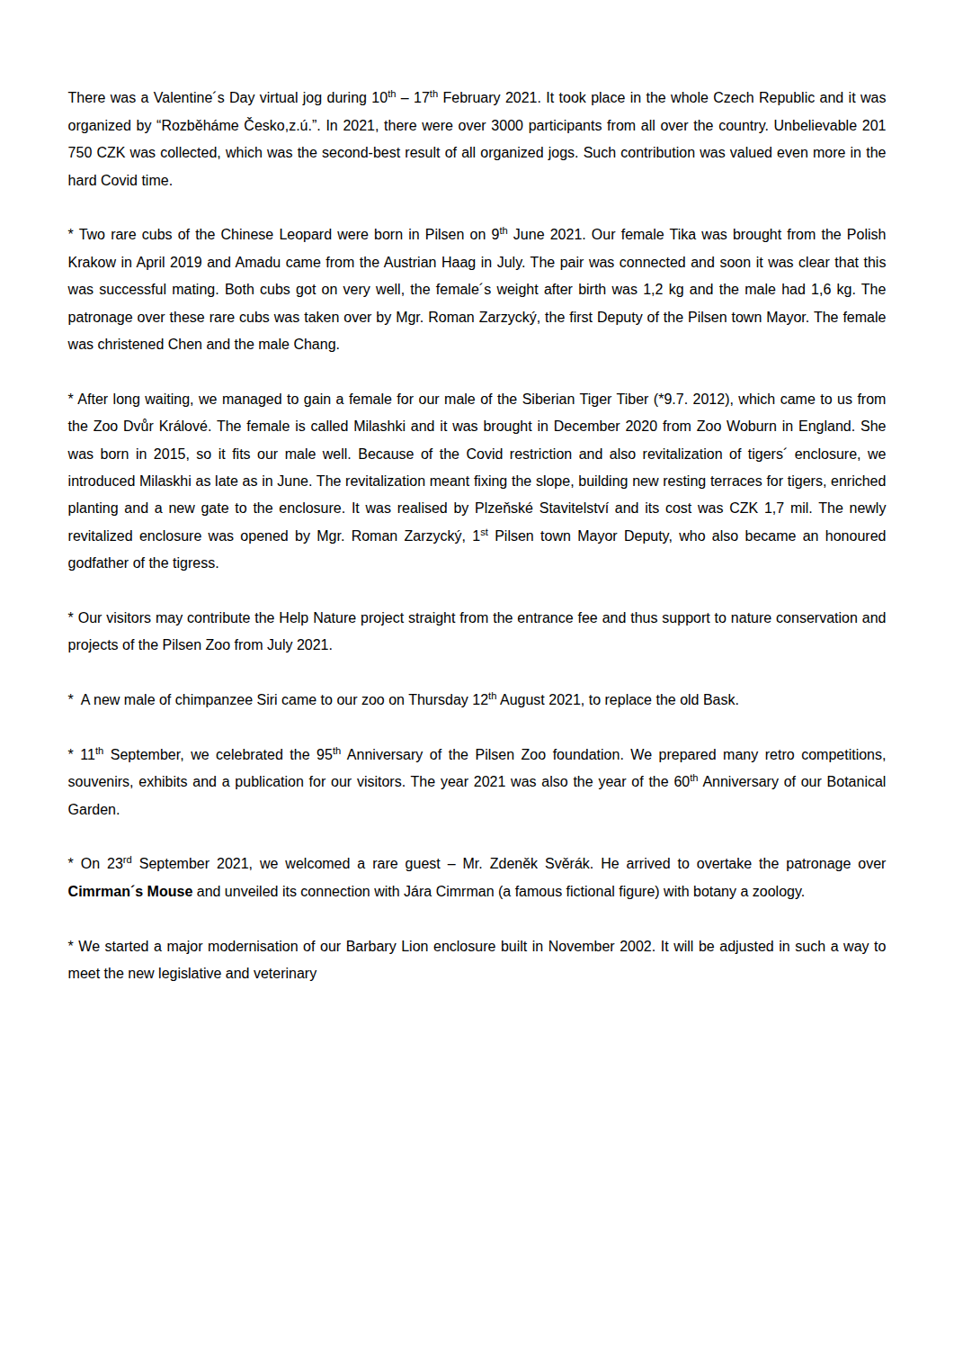There was a Valentine´s Day virtual jog during 10th – 17th February 2021. It took place in the whole Czech Republic and it was organized by “Rozběháme Česko,z.ú.”. In 2021, there were over 3000 participants from all over the country. Unbelievable 201 750 CZK was collected, which was the second-best result of all organized jogs. Such contribution was valued even more in the hard Covid time.
* Two rare cubs of the Chinese Leopard were born in Pilsen on 9th June 2021. Our female Tika was brought from the Polish Krakow in April 2019 and Amadu came from the Austrian Haag in July. The pair was connected and soon it was clear that this was successful mating. Both cubs got on very well, the female´s weight after birth was 1,2 kg and the male had 1,6 kg. The patronage over these rare cubs was taken over by Mgr. Roman Zarzycký, the first Deputy of the Pilsen town Mayor. The female was christened Chen and the male Chang.
* After long waiting, we managed to gain a female for our male of the Siberian Tiger Tiber (*9.7. 2012), which came to us from the Zoo Dvůr Králové. The female is called Milashki and it was brought in December 2020 from Zoo Woburn in England. She was born in 2015, so it fits our male well. Because of the Covid restriction and also revitalization of tigers´ enclosure, we introduced Milaskhi as late as in June. The revitalization meant fixing the slope, building new resting terraces for tigers, enriched planting and a new gate to the enclosure. It was realised by Plzeňské Stavitelství and its cost was CZK 1,7 mil. The newly revitalized enclosure was opened by Mgr. Roman Zarzycký, 1st Pilsen town Mayor Deputy, who also became an honoured godfather of the tigress.
* Our visitors may contribute the Help Nature project straight from the entrance fee and thus support to nature conservation and projects of the Pilsen Zoo from July 2021.
* A new male of chimpanzee Siri came to our zoo on Thursday 12th August 2021, to replace the old Bask.
* 11th September, we celebrated the 95th Anniversary of the Pilsen Zoo foundation. We prepared many retro competitions, souvenirs, exhibits and a publication for our visitors. The year 2021 was also the year of the 60th Anniversary of our Botanical Garden.
* On 23rd September 2021, we welcomed a rare guest – Mr. Zdeněk Svěrák. He arrived to overtake the patronage over Cimrman´s Mouse and unveiled its connection with Jára Cimrman (a famous fictional figure) with botany a zoology.
* We started a major modernisation of our Barbary Lion enclosure built in November 2002. It will be adjusted in such a way to meet the new legislative and veterinary